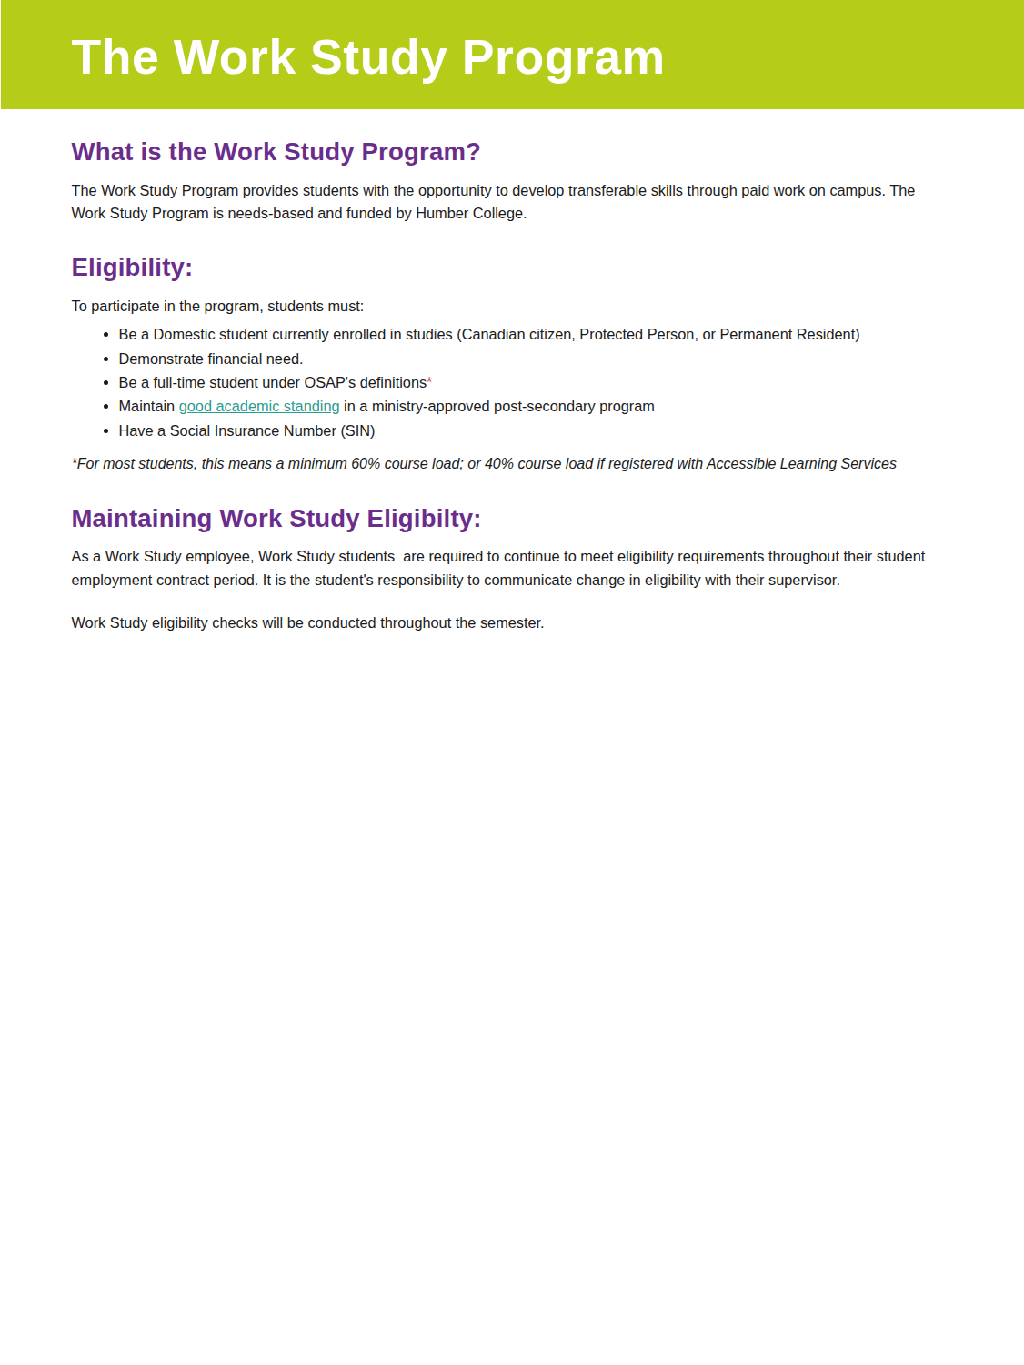The Work Study Program
What is the Work Study Program?
The Work Study Program provides students with the opportunity to develop transferable skills through paid work on campus. The Work Study Program is needs-based and funded by Humber College.
Eligibility:
To participate in the program, students must:
Be a Domestic student currently enrolled in studies (Canadian citizen, Protected Person, or Permanent Resident)
Demonstrate financial need.
Be a full-time student under OSAP's definitions*
Maintain good academic standing in a ministry-approved post-secondary program
Have a Social Insurance Number (SIN)
*For most students, this means a minimum 60% course load; or 40% course load if registered with Accessible Learning Services
Maintaining Work Study Eligibilty:
As a Work Study employee, Work Study students are required to continue to meet eligibility requirements throughout their student employment contract period. It is the student's responsibility to communicate change in eligibility with their supervisor.
Work Study eligibility checks will be conducted throughout the semester.